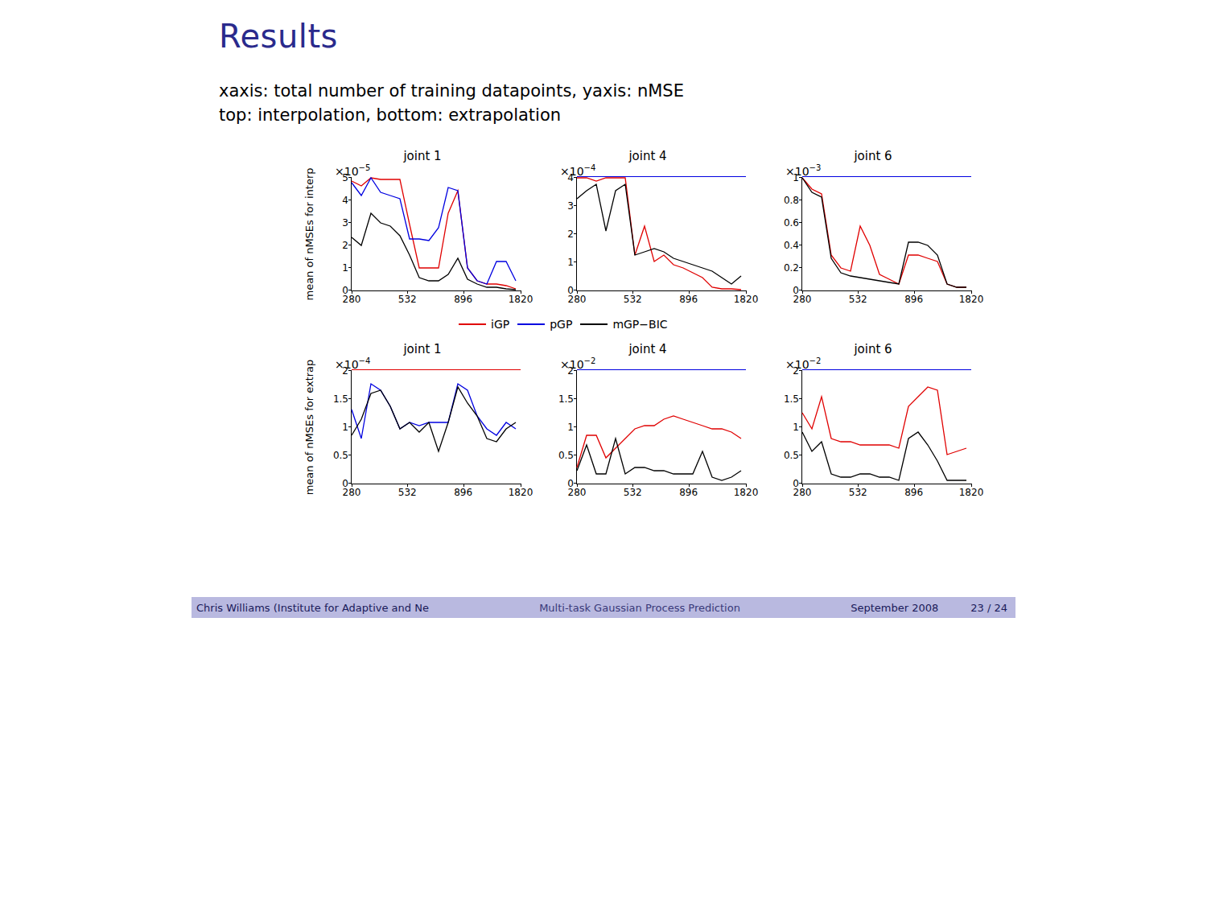Results
xaxis: total number of training datapoints, yaxis: nMSE
top: interpolation, bottom: extrapolation
joint 1
×10−5
mean of nMSEs for interp
0
1
2
3
4
5
280
532
896
1820
joint 4
×10−4
0
1
2
3
4
280
532
896
1820
joint 6
×10−3
0
0.2
0.4
0.6
0.8
1
280
532
896
1820
iGP pGP mGP−BIC
joint 1
×10−4
mean of nMSEs for extrap
0
0.5
1
1.5
2
280
532
896
1820
joint 4
×10−2
0
0.5
1
1.5
2
280
532
896
1820
joint 6
×10−2
0
0.5
1
1.5
2
280
532
896
1820
Chris Williams (Institute for Adaptive and Ne
Multi-task Gaussian Process Prediction
September 200823 / 24